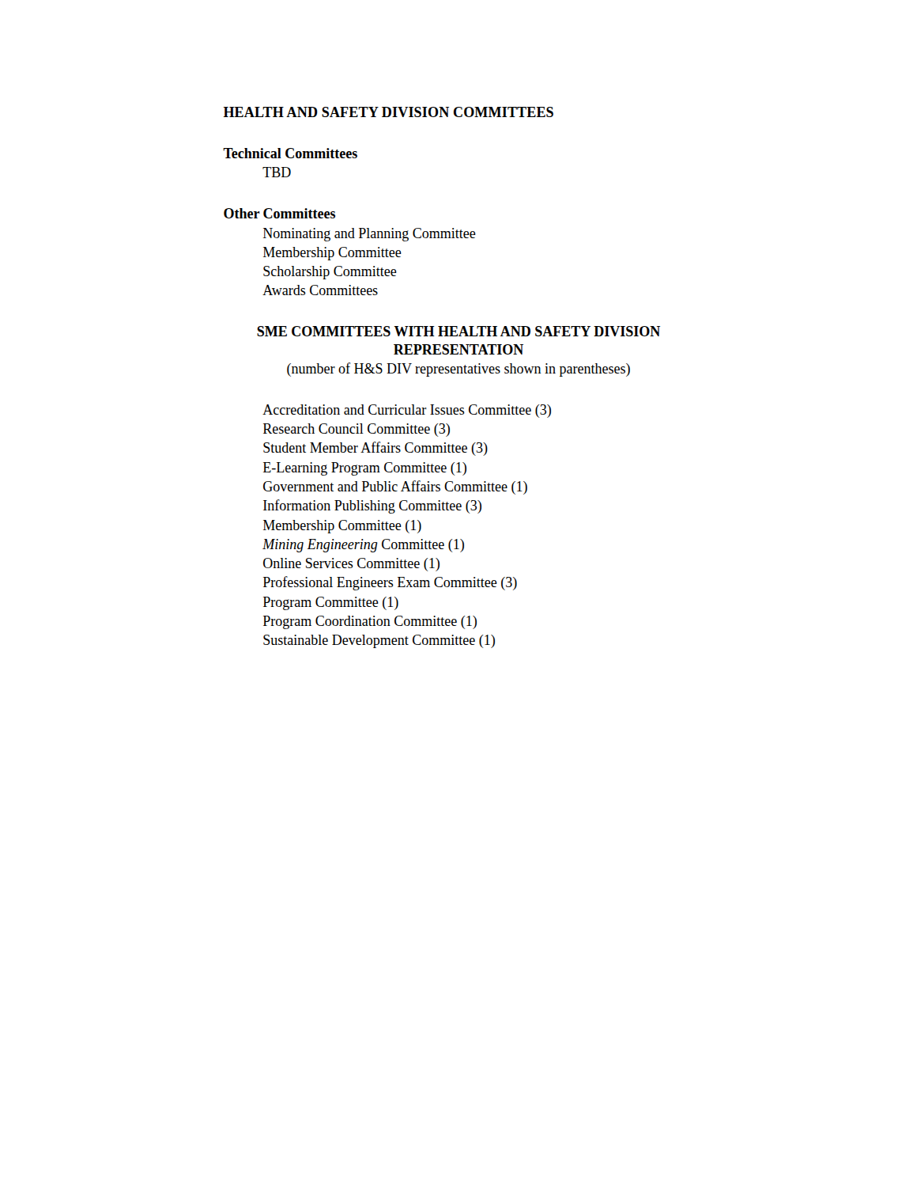HEALTH AND SAFETY DIVISION COMMITTEES
Technical Committees
TBD
Other Committees
Nominating and Planning Committee
Membership Committee
Scholarship Committee
Awards Committees
SME COMMITTEES WITH HEALTH AND SAFETY DIVISION
REPRESENTATION
(number of H&S DIV representatives shown in parentheses)
Accreditation and Curricular Issues Committee (3)
Research Council Committee (3)
Student Member Affairs Committee (3)
E-Learning Program Committee (1)
Government and Public Affairs Committee (1)
Information Publishing Committee (3)
Membership Committee (1)
Mining Engineering Committee (1)
Online Services Committee (1)
Professional Engineers Exam Committee (3)
Program Committee (1)
Program Coordination Committee (1)
Sustainable Development Committee (1)